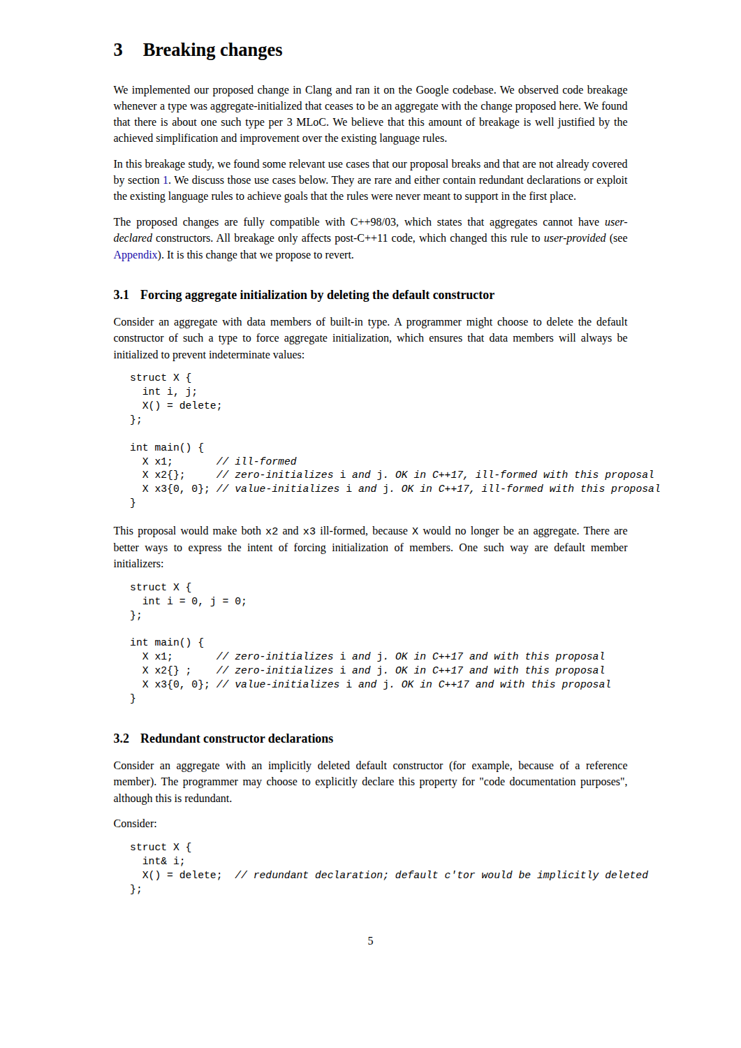3 Breaking changes
We implemented our proposed change in Clang and ran it on the Google codebase. We observed code breakage whenever a type was aggregate-initialized that ceases to be an aggregate with the change proposed here. We found that there is about one such type per 3 MLoC. We believe that this amount of breakage is well justified by the achieved simplification and improvement over the existing language rules.
In this breakage study, we found some relevant use cases that our proposal breaks and that are not already covered by section 1. We discuss those use cases below. They are rare and either contain redundant declarations or exploit the existing language rules to achieve goals that the rules were never meant to support in the first place.
The proposed changes are fully compatible with C++98/03, which states that aggregates cannot have user-declared constructors. All breakage only affects post-C++11 code, which changed this rule to user-provided (see Appendix). It is this change that we propose to revert.
3.1 Forcing aggregate initialization by deleting the default constructor
Consider an aggregate with data members of built-in type. A programmer might choose to delete the default constructor of such a type to force aggregate initialization, which ensures that data members will always be initialized to prevent indeterminate values:
struct X {
  int i, j;
  X() = delete;
};

int main() {
  X x1;       // ill-formed
  X x2{};     // zero-initializes i and j. OK in C++17, ill-formed with this proposal
  X x3{0, 0}; // value-initializes i and j. OK in C++17, ill-formed with this proposal
}
This proposal would make both x2 and x3 ill-formed, because X would no longer be an aggregate. There are better ways to express the intent of forcing initialization of members. One such way are default member initializers:
struct X {
  int i = 0, j = 0;
};

int main() {
  X x1;       // zero-initializes i and j. OK in C++17 and with this proposal
  X x2{} ;    // zero-initializes i and j. OK in C++17 and with this proposal
  X x3{0, 0}; // value-initializes i and j. OK in C++17 and with this proposal
}
3.2 Redundant constructor declarations
Consider an aggregate with an implicitly deleted default constructor (for example, because of a reference member). The programmer may choose to explicitly declare this property for "code documentation purposes", although this is redundant.
Consider:
struct X {
  int& i;
  X() = delete;  // redundant declaration; default c'tor would be implicitly deleted
};
5